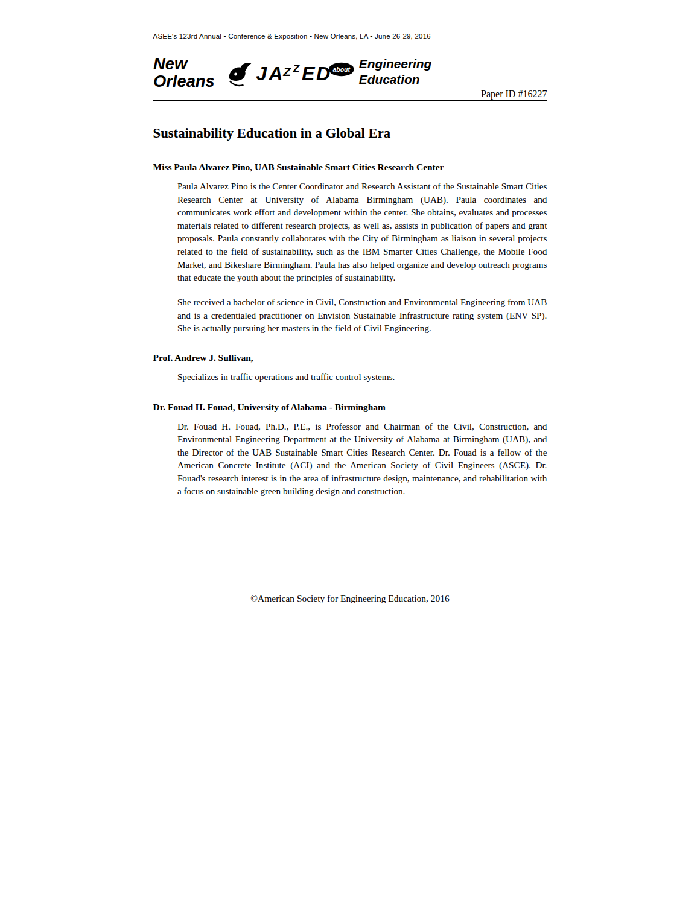ASEE's 123rd Annual • Conference & Exposition • New Orleans, LA • June 26-29, 2016
New Orleans J A Z Z E D about Engineering Education
Paper ID #16227
Sustainability Education in a Global Era
Miss Paula Alvarez Pino, UAB Sustainable Smart Cities Research Center
Paula Alvarez Pino is the Center Coordinator and Research Assistant of the Sustainable Smart Cities Research Center at University of Alabama Birmingham (UAB). Paula coordinates and communicates work effort and development within the center. She obtains, evaluates and processes materials related to different research projects, as well as, assists in publication of papers and grant proposals. Paula constantly collaborates with the City of Birmingham as liaison in several projects related to the field of sustainability, such as the IBM Smarter Cities Challenge, the Mobile Food Market, and Bikeshare Birmingham. Paula has also helped organize and develop outreach programs that educate the youth about the principles of sustainability.
She received a bachelor of science in Civil, Construction and Environmental Engineering from UAB and is a credentialed practitioner on Envision Sustainable Infrastructure rating system (ENV SP). She is actually pursuing her masters in the field of Civil Engineering.
Prof. Andrew J. Sullivan,
Specializes in traffic operations and traffic control systems.
Dr. Fouad H. Fouad, University of Alabama - Birmingham
Dr. Fouad H. Fouad, Ph.D., P.E., is Professor and Chairman of the Civil, Construction, and Environmental Engineering Department at the University of Alabama at Birmingham (UAB), and the Director of the UAB Sustainable Smart Cities Research Center. Dr. Fouad is a fellow of the American Concrete Institute (ACI) and the American Society of Civil Engineers (ASCE). Dr. Fouad's research interest is in the area of infrastructure design, maintenance, and rehabilitation with a focus on sustainable green building design and construction.
©American Society for Engineering Education, 2016